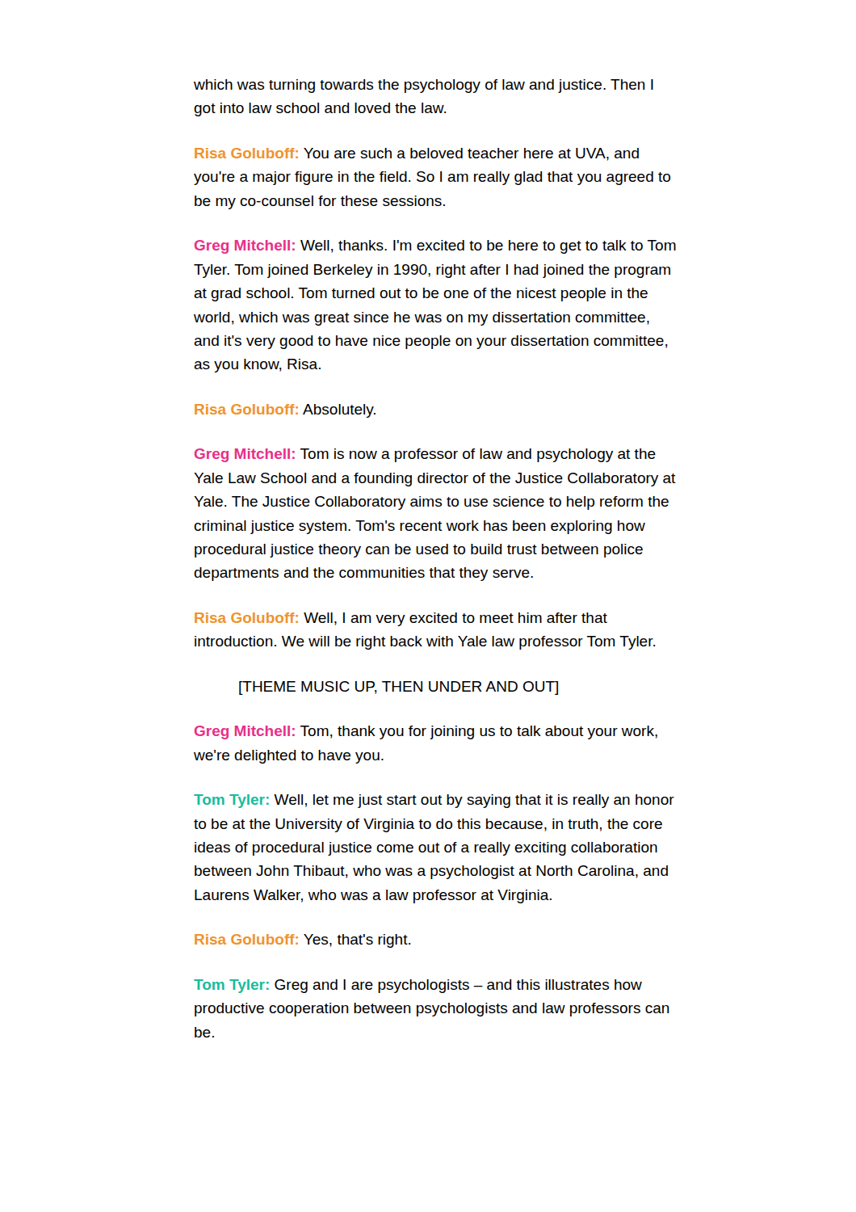which was turning towards the psychology of law and justice. Then I got into law school and loved the law.
Risa Goluboff: You are such a beloved teacher here at UVA, and you're a major figure in the field. So I am really glad that you agreed to be my co-counsel for these sessions.
Greg Mitchell: Well, thanks. I'm excited to be here to get to talk to Tom Tyler. Tom joined Berkeley in 1990, right after I had joined the program at grad school. Tom turned out to be one of the nicest people in the world, which was great since he was on my dissertation committee, and it's very good to have nice people on your dissertation committee, as you know, Risa.
Risa Goluboff: Absolutely.
Greg Mitchell: Tom is now a professor of law and psychology at the Yale Law School and a founding director of the Justice Collaboratory at Yale. The Justice Collaboratory aims to use science to help reform the criminal justice system. Tom's recent work has been exploring how procedural justice theory can be used to build trust between police departments and the communities that they serve.
Risa Goluboff: Well, I am very excited to meet him after that introduction. We will be right back with Yale law professor Tom Tyler.
[THEME MUSIC UP, THEN UNDER AND OUT]
Greg Mitchell: Tom, thank you for joining us to talk about your work, we're delighted to have you.
Tom Tyler: Well, let me just start out by saying that it is really an honor to be at the University of Virginia to do this because, in truth, the core ideas of procedural justice come out of a really exciting collaboration between John Thibaut, who was a psychologist at North Carolina, and Laurens Walker, who was a law professor at Virginia.
Risa Goluboff: Yes, that's right.
Tom Tyler: Greg and I are psychologists – and this illustrates how productive cooperation between psychologists and law professors can be.